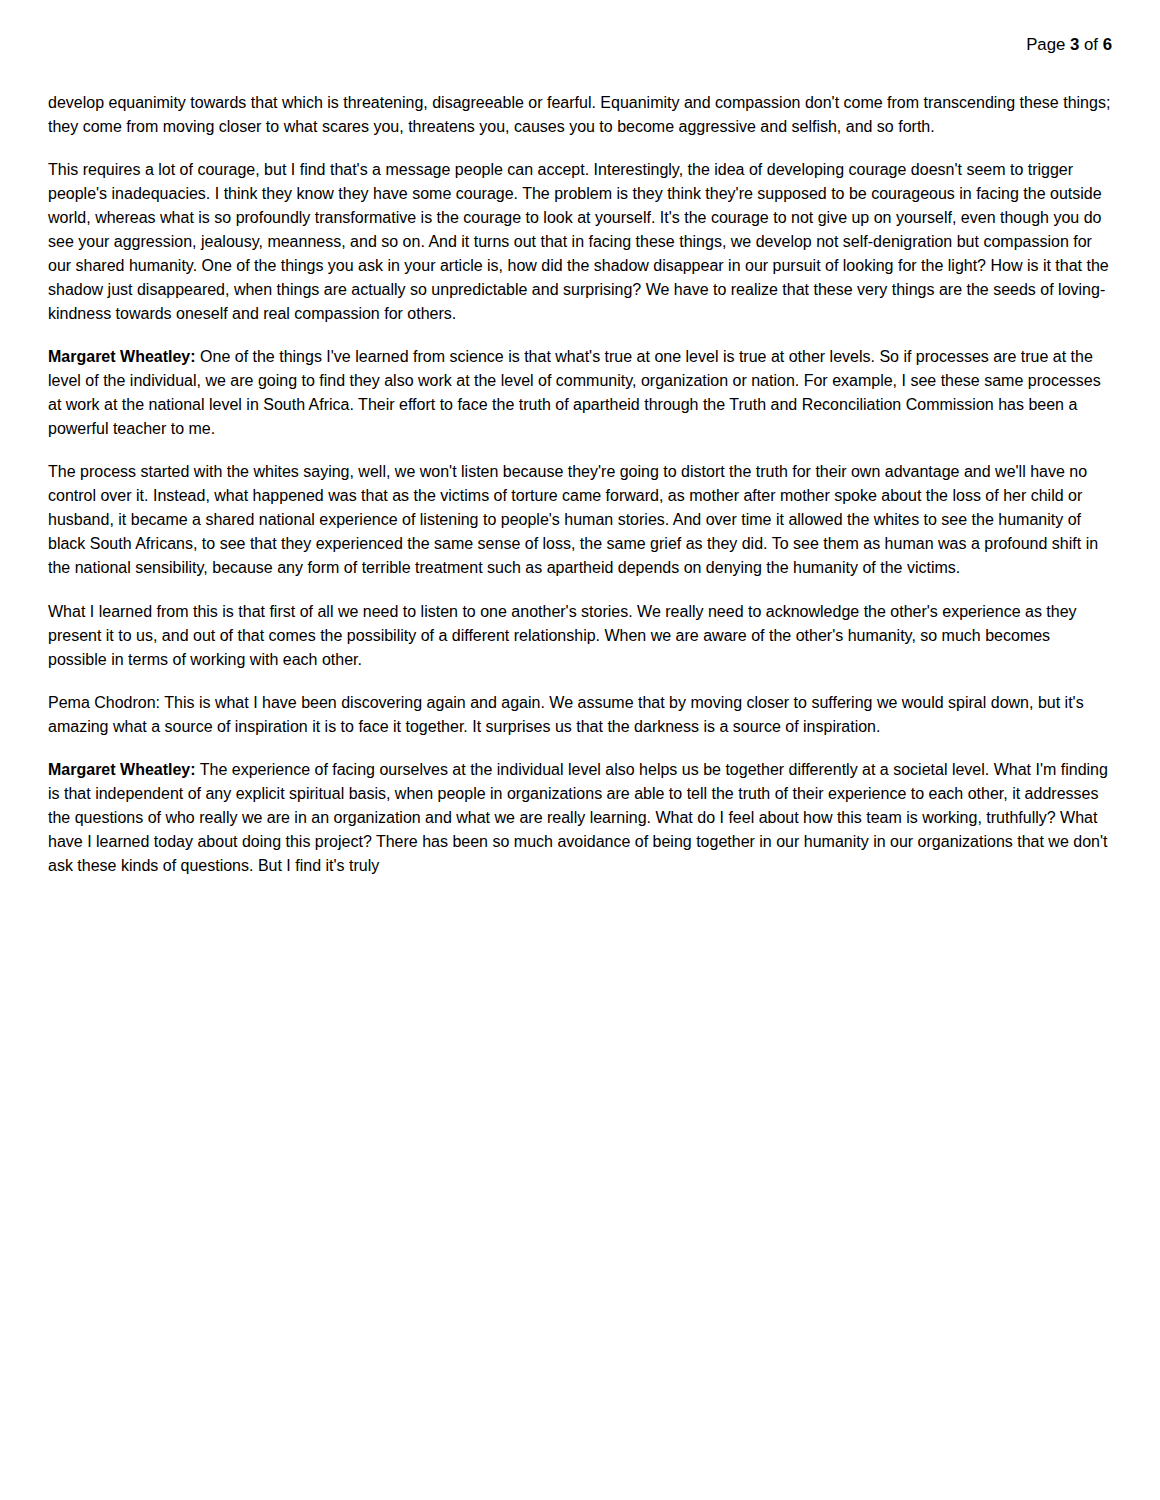Page 3 of 6
develop equanimity towards that which is threatening, disagreeable or fearful. Equanimity and compassion don't come from transcending these things; they come from moving closer to what scares you, threatens you, causes you to become aggressive and selfish, and so forth.
This requires a lot of courage, but I find that's a message people can accept. Interestingly, the idea of developing courage doesn't seem to trigger people's inadequacies. I think they know they have some courage. The problem is they think they're supposed to be courageous in facing the outside world, whereas what is so profoundly transformative is the courage to look at yourself. It's the courage to not give up on yourself, even though you do see your aggression, jealousy, meanness, and so on. And it turns out that in facing these things, we develop not self-denigration but compassion for our shared humanity. One of the things you ask in your article is, how did the shadow disappear in our pursuit of looking for the light? How is it that the shadow just disappeared, when things are actually so unpredictable and surprising? We have to realize that these very things are the seeds of loving-kindness towards oneself and real compassion for others.
Margaret Wheatley: One of the things I've learned from science is that what's true at one level is true at other levels. So if processes are true at the level of the individual, we are going to find they also work at the level of community, organization or nation. For example, I see these same processes at work at the national level in South Africa. Their effort to face the truth of apartheid through the Truth and Reconciliation Commission has been a powerful teacher to me.
The process started with the whites saying, well, we won't listen because they're going to distort the truth for their own advantage and we'll have no control over it. Instead, what happened was that as the victims of torture came forward, as mother after mother spoke about the loss of her child or husband, it became a shared national experience of listening to people's human stories. And over time it allowed the whites to see the humanity of black South Africans, to see that they experienced the same sense of loss, the same grief as they did. To see them as human was a profound shift in the national sensibility, because any form of terrible treatment such as apartheid depends on denying the humanity of the victims.
What I learned from this is that first of all we need to listen to one another's stories. We really need to acknowledge the other's experience as they present it to us, and out of that comes the possibility of a different relationship. When we are aware of the other's humanity, so much becomes possible in terms of working with each other.
Pema Chodron: This is what I have been discovering again and again. We assume that by moving closer to suffering we would spiral down, but it's amazing what a source of inspiration it is to face it together. It surprises us that the darkness is a source of inspiration.
Margaret Wheatley: The experience of facing ourselves at the individual level also helps us be together differently at a societal level. What I'm finding is that independent of any explicit spiritual basis, when people in organizations are able to tell the truth of their experience to each other, it addresses the questions of who really we are in an organization and what we are really learning. What do I feel about how this team is working, truthfully? What have I learned today about doing this project? There has been so much avoidance of being together in our humanity in our organizations that we don't ask these kinds of questions. But I find it's truly